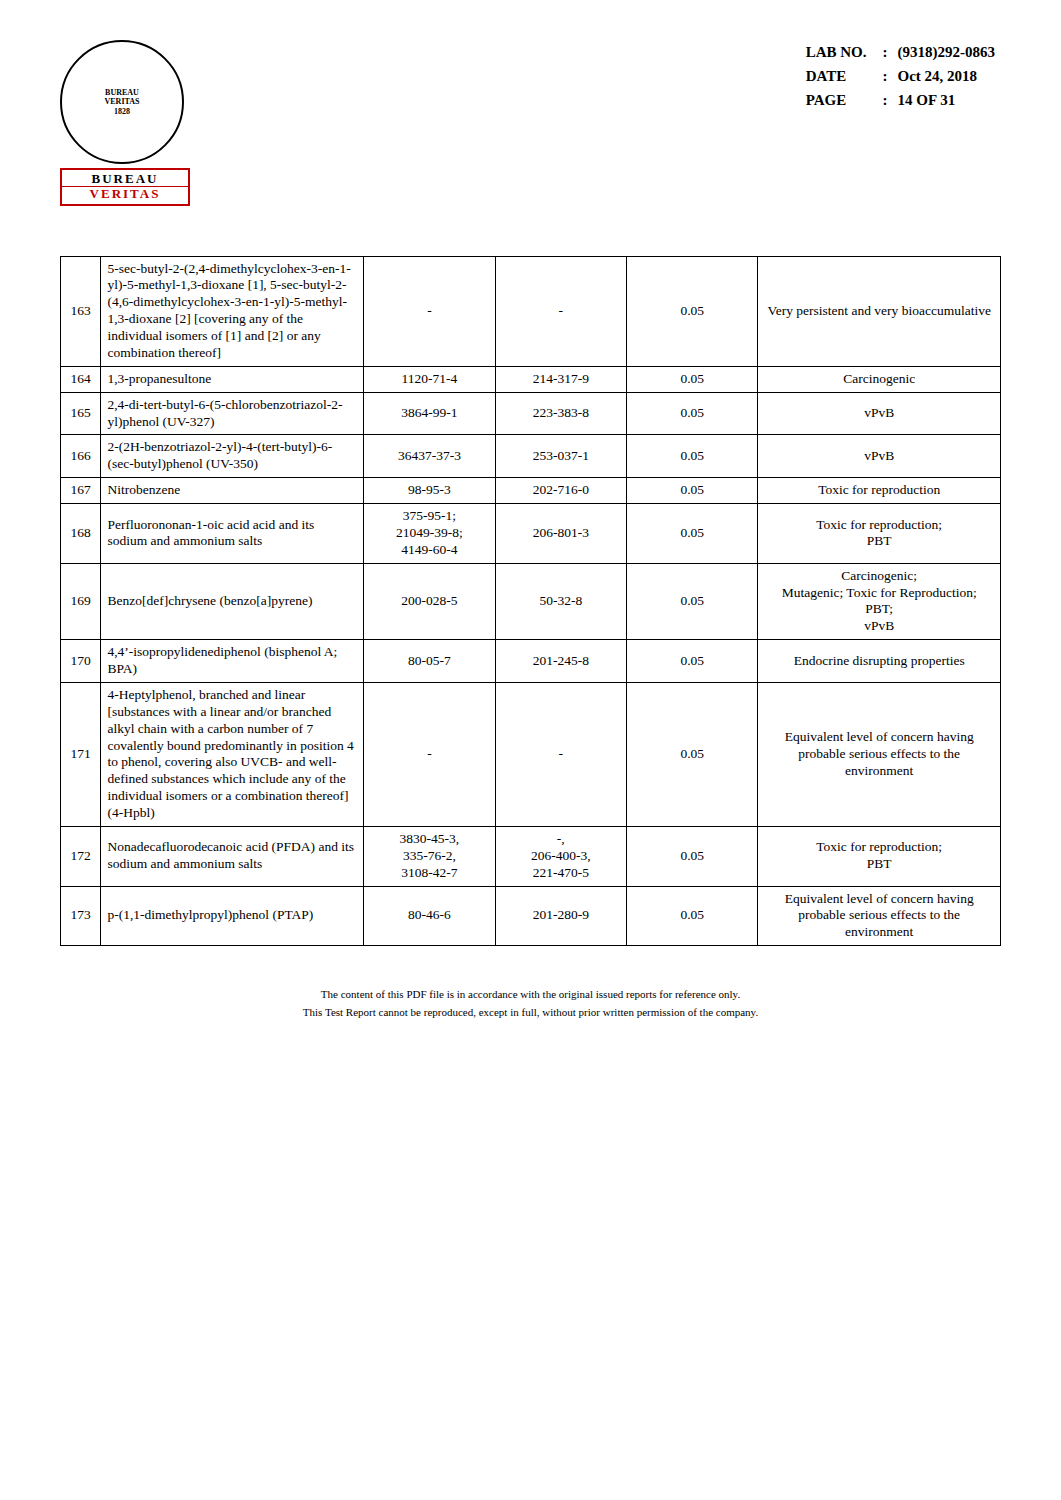BUREAU
VERITAS
1828
BUREAU VERITAS
| LAB NO. | : | (9318)292-0863 |
| DATE | : | Oct 24, 2018 |
| PAGE | : | 14 OF 31 |
| 163 | 5-sec-butyl-2-(2,4-dimethylcyclohex-3-en-1-yl)-5-methyl-1,3-dioxane [1], 5-sec-butyl-2-(4,6-dimethylcyclohex-3-en-1-yl)-5-methyl-1,3-dioxane [2] [covering any of the individual isomers of [1] and [2] or any combination thereof] | - | - | 0.05 | Very persistent and very bioaccumulative |
| 164 | 1,3-propanesultone | 1120-71-4 | 214-317-9 | 0.05 | Carcinogenic |
| 165 | 2,4-di-tert-butyl-6-(5-chlorobenzotriazol-2-yl)phenol (UV-327) | 3864-99-1 | 223-383-8 | 0.05 | vPvB |
| 166 | 2-(2H-benzotriazol-2-yl)-4-(tert-butyl)-6-(sec-butyl)phenol (UV-350) | 36437-37-3 | 253-037-1 | 0.05 | vPvB |
| 167 | Nitrobenzene | 98-95-3 | 202-716-0 | 0.05 | Toxic for reproduction |
| 168 | Perfluorononan-1-oic acid acid and its sodium and ammonium salts | 375-95-1; 21049-39-8; 4149-60-4 | 206-801-3 | 0.05 | Toxic for reproduction; PBT |
| 169 | Benzo[def]chrysene (benzo[a]pyrene) | 200-028-5 | 50-32-8 | 0.05 | Carcinogenic; Mutagenic; Toxic for Reproduction; PBT; vPvB |
| 170 | 4,4’-isopropylidenediphenol (bisphenol A; BPA) | 80-05-7 | 201-245-8 | 0.05 | Endocrine disrupting properties |
| 171 | 4-Heptylphenol, branched and linear [substances with a linear and/or branched alkyl chain with a carbon number of 7 covalently bound predominantly in position 4 to phenol, covering also UVCB- and well-defined substances which include any of the individual isomers or a combination thereof] (4-Hpbl) | - | - | 0.05 | Equivalent level of concern having probable serious effects to the environment |
| 172 | Nonadecafluorodecanoic acid (PFDA) and its sodium and ammonium salts | 3830-45-3, 335-76-2, 3108-42-7 | -, 206-400-3, 221-470-5 | 0.05 | Toxic for reproduction; PBT |
| 173 | p-(1,1-dimethylpropyl)phenol (PTAP) | 80-46-6 | 201-280-9 | 0.05 | Equivalent level of concern having probable serious effects to the environment |
The content of this PDF file is in accordance with the original issued reports for reference only.
This Test Report cannot be reproduced, except in full, without prior written permission of the company.